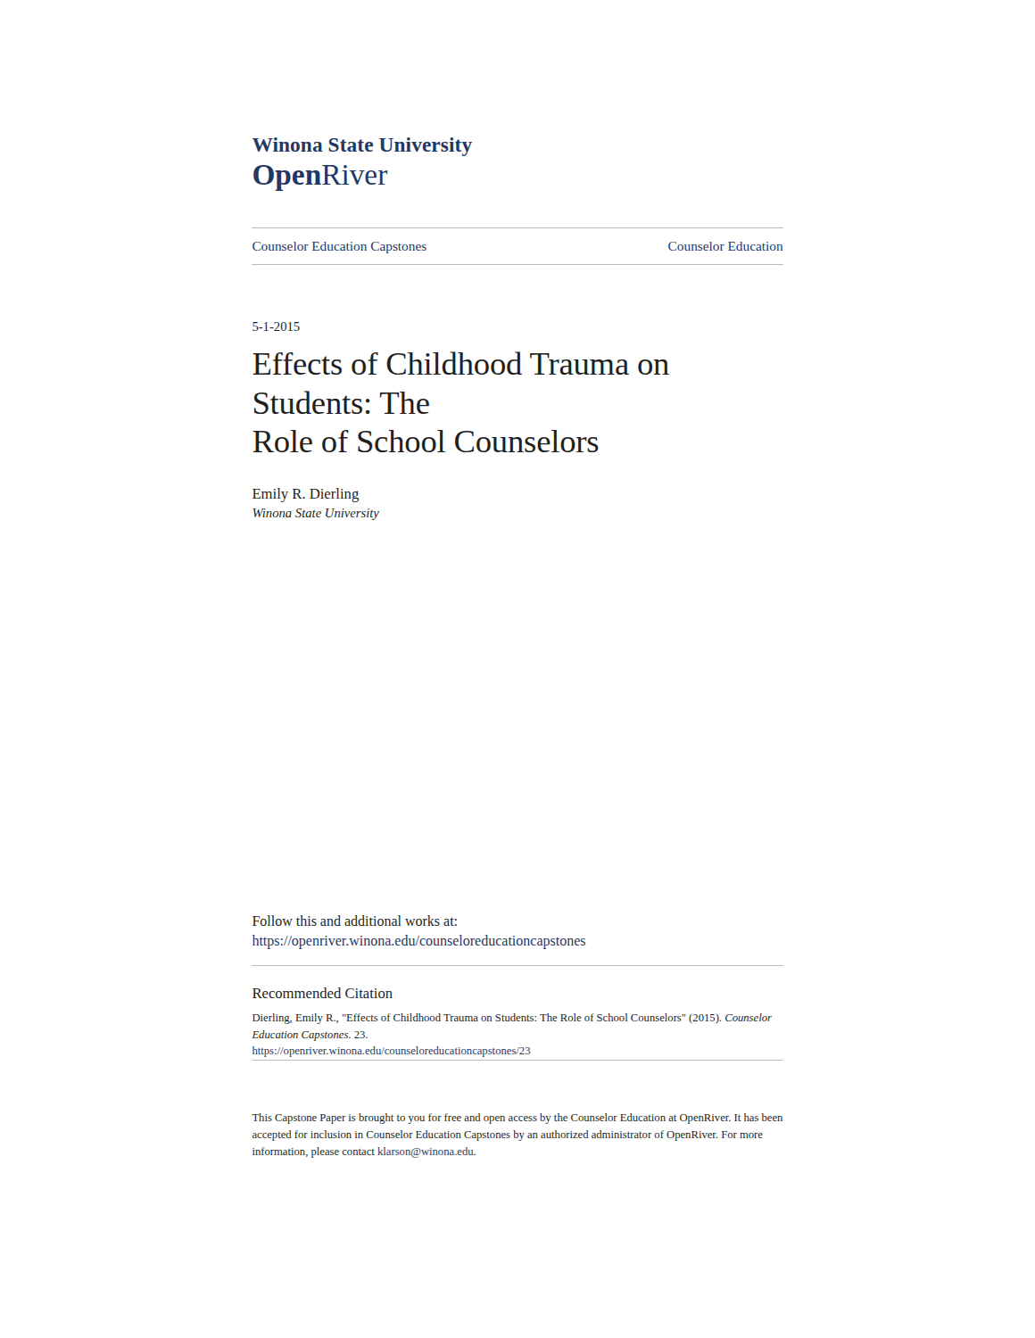Winona State University
Open River
Counselor Education Capstones Counselor Education
5-1-2015
Effects of Childhood Trauma on Students: The
Role of School Counselors
Emily R. Dierling
Winona State University
Follow this and additional works at: https://openriver.winona.edu/counseloreducationcapstones
Recommended Citation
Dierling, Emily R., "Effects of Childhood Trauma on Students: The Role of School Counselors" (2015). Counselor Education Capstones. 23.
https://openriver.winona.edu/counseloreducationcapstones/23
This Capstone Paper is brought to you for free and open access by the Counselor Education at OpenRiver. It has been accepted for inclusion in Counselor Education Capstones by an authorized administrator of OpenRiver. For more information, please contact klarson@winona.edu.